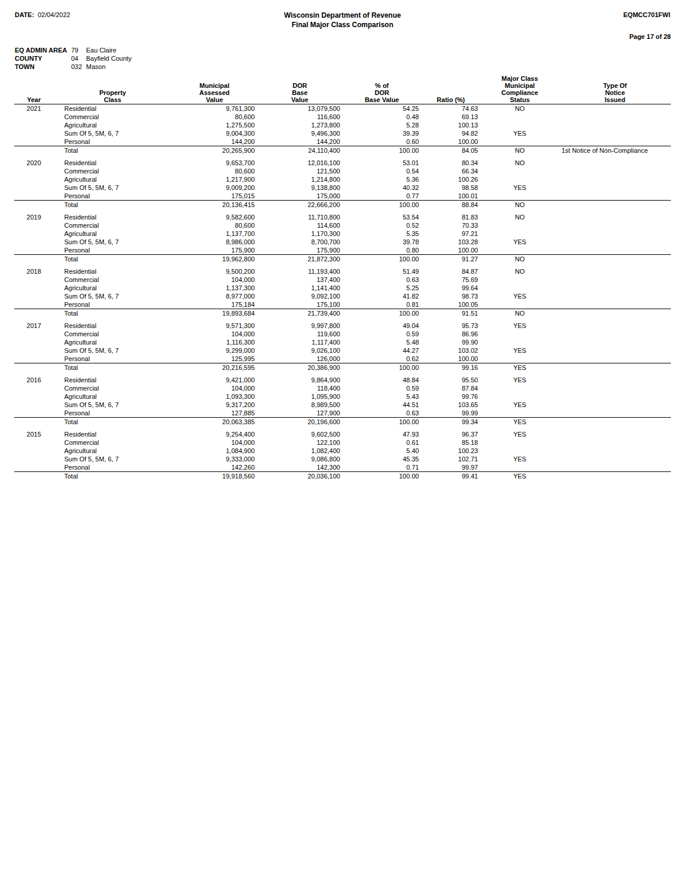| DATE: 02/04/2022 | Wisconsin Department of Revenue | EQMCC701FWI |
| | Final Major Class Comparison | |
Page 17 of 28
| EQ ADMIN AREA | 79 | Eau Claire |
| COUNTY | 04 | Bayfield County |
| TOWN | 032 | Mason |
| Year | Property Class | Municipal Assessed Value | DOR Base Value | % of DOR Base Value | Ratio (%) | Major Class Municipal Compliance Status | Type Of Notice Issued |
| --- | --- | --- | --- | --- | --- | --- | --- |
| 2021 | Residential | 9,761,300 | 13,079,500 | 54.25 | 74.63 | NO | |
| | Commercial | 80,600 | 116,600 | 0.48 | 69.13 | | |
| | Agricultural | 1,275,500 | 1,273,800 | 5.28 | 100.13 | | |
| | Sum Of 5, 5M, 6, 7 | 9,004,300 | 9,496,300 | 39.39 | 94.82 | YES | |
| | Personal | 144,200 | 144,200 | 0.60 | 100.00 | | |
| | Total | 20,265,900 | 24,110,400 | 100.00 | 84.05 | NO | 1st Notice of Non-Compliance |
| 2020 | Residential | 9,653,700 | 12,016,100 | 53.01 | 80.34 | NO | |
| | Commercial | 80,600 | 121,500 | 0.54 | 66.34 | | |
| | Agricultural | 1,217,900 | 1,214,800 | 5.36 | 100.26 | | |
| | Sum Of 5, 5M, 6, 7 | 9,009,200 | 9,138,800 | 40.32 | 98.58 | YES | |
| | Personal | 175,015 | 175,000 | 0.77 | 100.01 | | |
| | Total | 20,136,415 | 22,666,200 | 100.00 | 88.84 | NO | |
| 2019 | Residential | 9,582,600 | 11,710,800 | 53.54 | 81.83 | NO | |
| | Commercial | 80,600 | 114,600 | 0.52 | 70.33 | | |
| | Agricultural | 1,137,700 | 1,170,300 | 5.35 | 97.21 | | |
| | Sum Of 5, 5M, 6, 7 | 8,986,000 | 8,700,700 | 39.78 | 103.28 | YES | |
| | Personal | 175,900 | 175,900 | 0.80 | 100.00 | | |
| | Total | 19,962,800 | 21,872,300 | 100.00 | 91.27 | NO | |
| 2018 | Residential | 9,500,200 | 11,193,400 | 51.49 | 84.87 | NO | |
| | Commercial | 104,000 | 137,400 | 0.63 | 75.69 | | |
| | Agricultural | 1,137,300 | 1,141,400 | 5.25 | 99.64 | | |
| | Sum Of 5, 5M, 6, 7 | 8,977,000 | 9,092,100 | 41.82 | 98.73 | YES | |
| | Personal | 175,184 | 175,100 | 0.81 | 100.05 | | |
| | Total | 19,893,684 | 21,739,400 | 100.00 | 91.51 | NO | |
| 2017 | Residential | 9,571,300 | 9,997,800 | 49.04 | 95.73 | YES | |
| | Commercial | 104,000 | 119,600 | 0.59 | 86.96 | | |
| | Agricultural | 1,116,300 | 1,117,400 | 5.48 | 99.90 | | |
| | Sum Of 5, 5M, 6, 7 | 9,299,000 | 9,026,100 | 44.27 | 103.02 | YES | |
| | Personal | 125,995 | 126,000 | 0.62 | 100.00 | | |
| | Total | 20,216,595 | 20,386,900 | 100.00 | 99.16 | YES | |
| 2016 | Residential | 9,421,000 | 9,864,900 | 48.84 | 95.50 | YES | |
| | Commercial | 104,000 | 118,400 | 0.59 | 87.84 | | |
| | Agricultural | 1,093,300 | 1,095,900 | 5.43 | 99.76 | | |
| | Sum Of 5, 5M, 6, 7 | 9,317,200 | 8,989,500 | 44.51 | 103.65 | YES | |
| | Personal | 127,885 | 127,900 | 0.63 | 99.99 | | |
| | Total | 20,063,385 | 20,196,600 | 100.00 | 99.34 | YES | |
| 2015 | Residential | 9,254,400 | 9,602,500 | 47.93 | 96.37 | YES | |
| | Commercial | 104,000 | 122,100 | 0.61 | 85.18 | | |
| | Agricultural | 1,084,900 | 1,082,400 | 5.40 | 100.23 | | |
| | Sum Of 5, 5M, 6, 7 | 9,333,000 | 9,086,800 | 45.35 | 102.71 | YES | |
| | Personal | 142,260 | 142,300 | 0.71 | 99.97 | | |
| | Total | 19,918,560 | 20,036,100 | 100.00 | 99.41 | YES | |